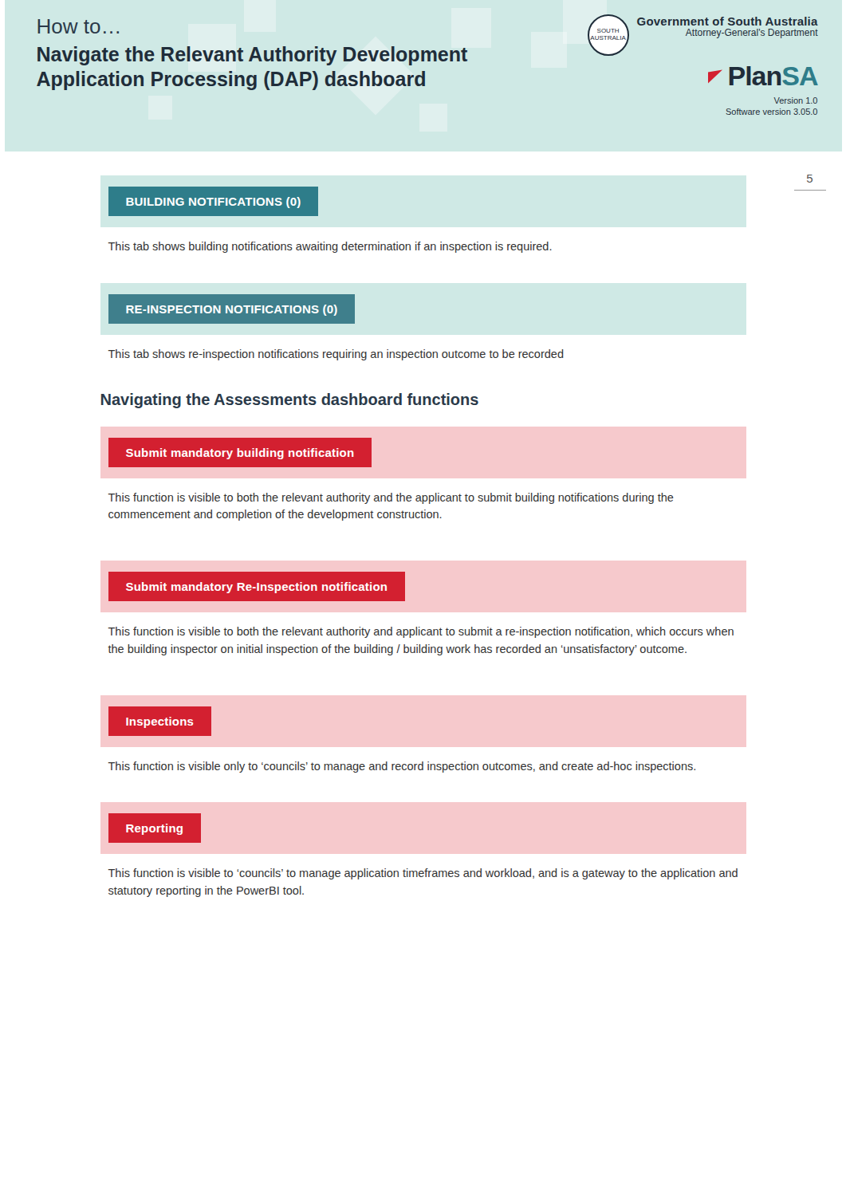SOUTH
AUSTRALIA
Government of South Australia
Attorney-General's Department
PlanSA
Version 1.0
Software version 3.05.0
How to…
Navigate the Relevant Authority Development Application Processing (DAP) dashboard
5
BUILDING NOTIFICATIONS (0)
This tab shows building notifications awaiting determination if an inspection is required.
RE-INSPECTION NOTIFICATIONS (0)
This tab shows re-inspection notifications requiring an inspection outcome to be recorded
Navigating the Assessments dashboard functions
Submit mandatory building notification
This function is visible to both the relevant authority and the applicant to submit building notifications during the commencement and completion of the development construction.
Submit mandatory Re-Inspection notification
This function is visible to both the relevant authority and applicant to submit a re-inspection notification, which occurs when the building inspector on initial inspection of the building / building work has recorded an ‘unsatisfactory’ outcome.
Inspections
This function is visible only to ‘councils’ to manage and record inspection outcomes, and create ad-hoc inspections.
Reporting
This function is visible to ‘councils’ to manage application timeframes and workload, and is a gateway to the application and statutory reporting in the PowerBI tool.